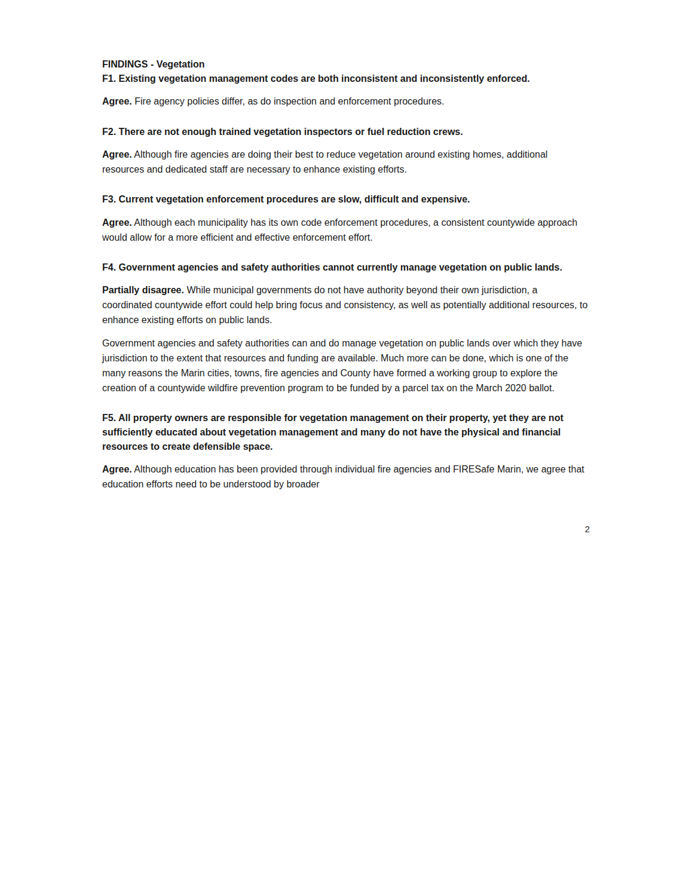FINDINGS - Vegetation
F1. Existing vegetation management codes are both inconsistent and inconsistently enforced.
Agree. Fire agency policies differ, as do inspection and enforcement procedures.
F2. There are not enough trained vegetation inspectors or fuel reduction crews.
Agree. Although fire agencies are doing their best to reduce vegetation around existing homes, additional resources and dedicated staff are necessary to enhance existing efforts.
F3. Current vegetation enforcement procedures are slow, difficult and expensive.
Agree. Although each municipality has its own code enforcement procedures, a consistent countywide approach would allow for a more efficient and effective enforcement effort.
F4. Government agencies and safety authorities cannot currently manage vegetation on public lands.
Partially disagree. While municipal governments do not have authority beyond their own jurisdiction, a coordinated countywide effort could help bring focus and consistency, as well as potentially additional resources, to enhance existing efforts on public lands.
Government agencies and safety authorities can and do manage vegetation on public lands over which they have jurisdiction to the extent that resources and funding are available. Much more can be done, which is one of the many reasons the Marin cities, towns, fire agencies and County have formed a working group to explore the creation of a countywide wildfire prevention program to be funded by a parcel tax on the March 2020 ballot.
F5. All property owners are responsible for vegetation management on their property, yet they are not sufficiently educated about vegetation management and many do not have the physical and financial resources to create defensible space.
Agree. Although education has been provided through individual fire agencies and FIRESafe Marin, we agree that education efforts need to be understood by broader
2